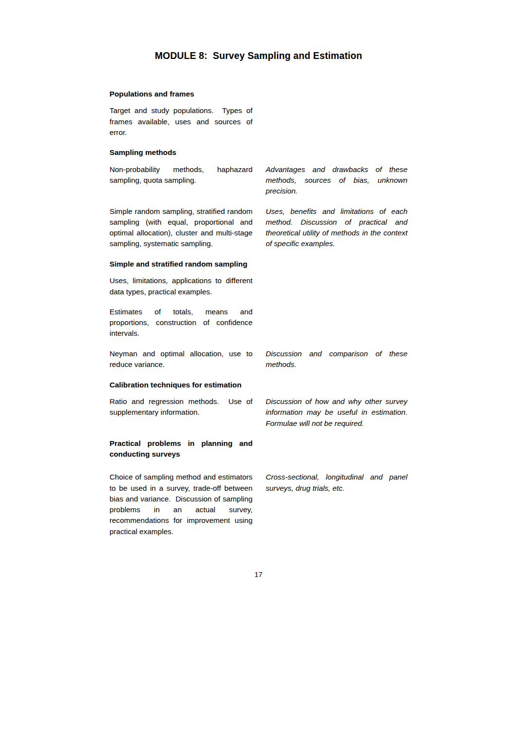MODULE 8: Survey Sampling and Estimation
Populations and frames
Target and study populations. Types of frames available, uses and sources of error.
Sampling methods
Non-probability methods, haphazard sampling, quota sampling.
Advantages and drawbacks of these methods, sources of bias, unknown precision.
Simple random sampling, stratified random sampling (with equal, proportional and optimal allocation), cluster and multi-stage sampling, systematic sampling.
Uses, benefits and limitations of each method. Discussion of practical and theoretical utility of methods in the context of specific examples.
Simple and stratified random sampling
Uses, limitations, applications to different data types, practical examples.
Estimates of totals, means and proportions, construction of confidence intervals.
Neyman and optimal allocation, use to reduce variance.
Discussion and comparison of these methods.
Calibration techniques for estimation
Ratio and regression methods. Use of supplementary information.
Discussion of how and why other survey information may be useful in estimation. Formulae will not be required.
Practical problems in planning and conducting surveys
Choice of sampling method and estimators to be used in a survey, trade-off between bias and variance. Discussion of sampling problems in an actual survey, recommendations for improvement using practical examples.
Cross-sectional, longitudinal and panel surveys, drug trials, etc.
17